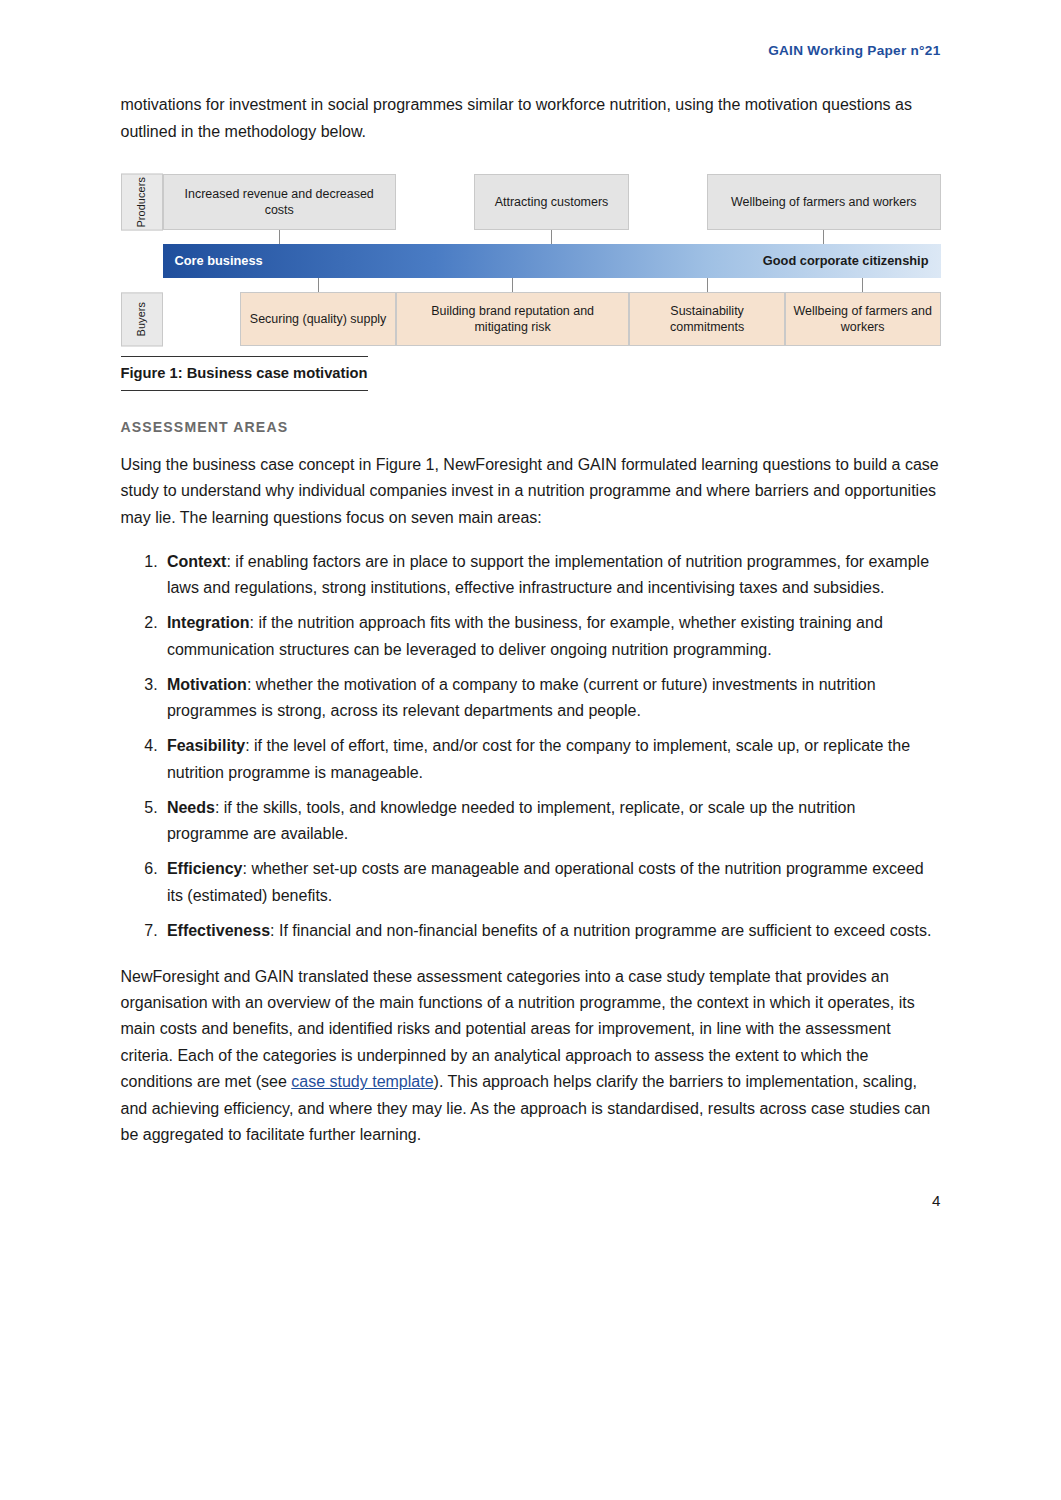GAIN Working Paper n°21
motivations for investment in social programmes similar to workforce nutrition, using the motivation questions as outlined in the methodology below.
Producers
Increased revenue and decreased costs
Attracting customers
Wellbeing of farmers and workers
Core business Good corporate citizenship
Buyers
Securing (quality) supply
Building brand reputation and mitigating risk
Sustainability commitments
Wellbeing of farmers and workers
Figure 1: Business case motivation
Assessment areas
Using the business case concept in Figure 1, NewForesight and GAIN formulated learning questions to build a case study to understand why individual companies invest in a nutrition programme and where barriers and opportunities may lie. The learning questions focus on seven main areas:
Context: if enabling factors are in place to support the implementation of nutrition programmes, for example laws and regulations, strong institutions, effective infrastructure and incentivising taxes and subsidies.
Integration: if the nutrition approach fits with the business, for example, whether existing training and communication structures can be leveraged to deliver ongoing nutrition programming.
Motivation: whether the motivation of a company to make (current or future) investments in nutrition programmes is strong, across its relevant departments and people.
Feasibility: if the level of effort, time, and/or cost for the company to implement, scale up, or replicate the nutrition programme is manageable.
Needs: if the skills, tools, and knowledge needed to implement, replicate, or scale up the nutrition programme are available.
Efficiency: whether set-up costs are manageable and operational costs of the nutrition programme exceed its (estimated) benefits.
Effectiveness: If financial and non-financial benefits of a nutrition programme are sufficient to exceed costs.
NewForesight and GAIN translated these assessment categories into a case study template that provides an organisation with an overview of the main functions of a nutrition programme, the context in which it operates, its main costs and benefits, and identified risks and potential areas for improvement, in line with the assessment criteria. Each of the categories is underpinned by an analytical approach to assess the extent to which the conditions are met (see case study template). This approach helps clarify the barriers to implementation, scaling, and achieving efficiency, and where they may lie. As the approach is standardised, results across case studies can be aggregated to facilitate further learning.
4